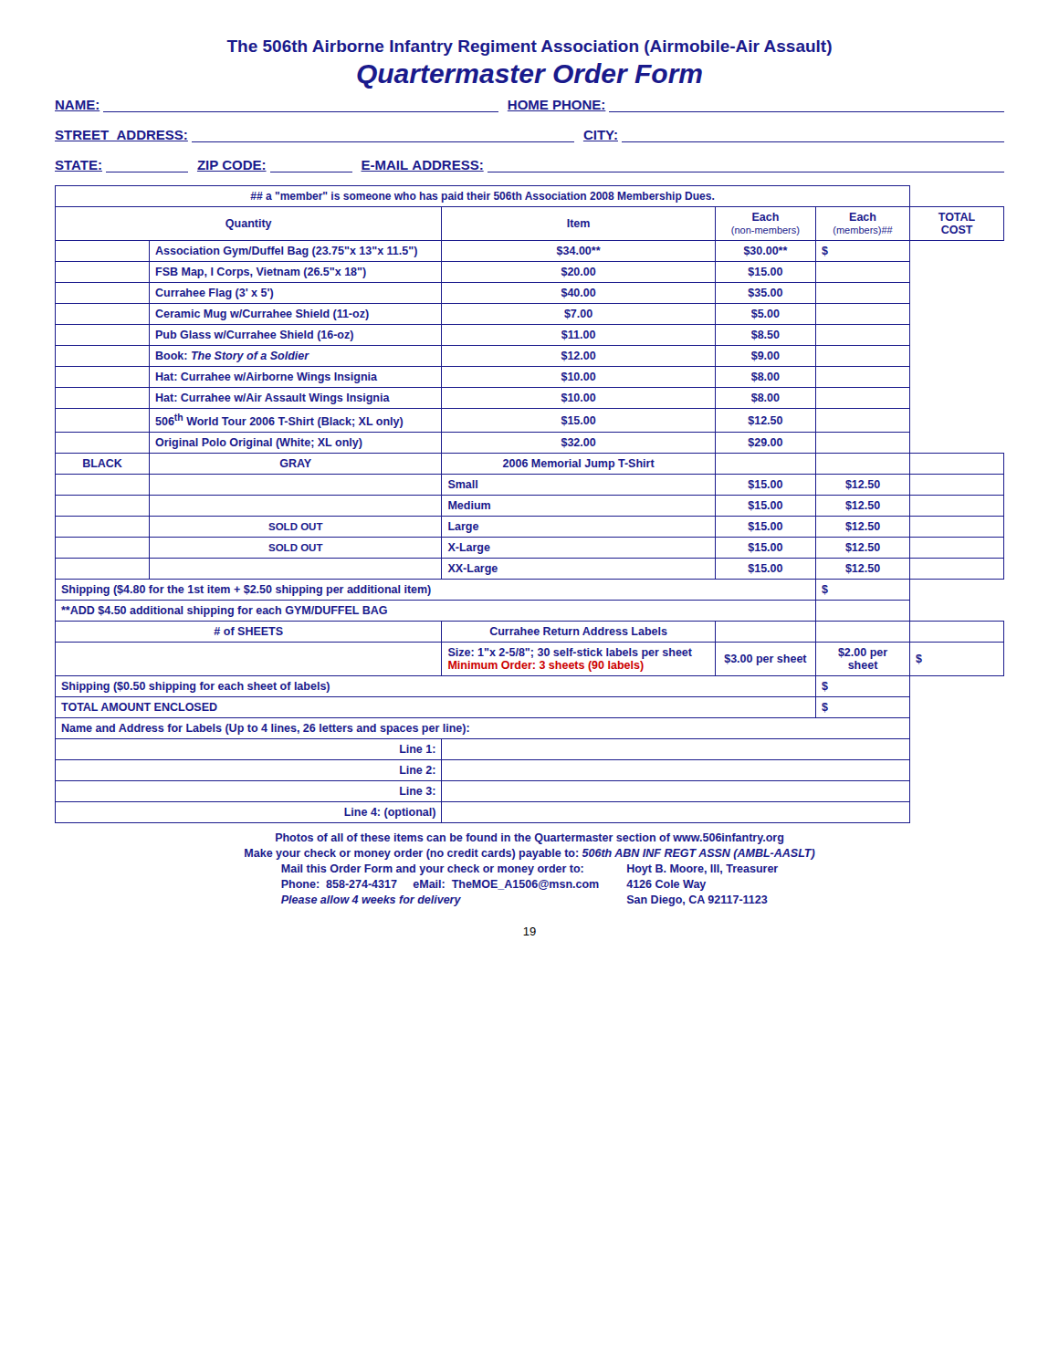The 506th Airborne Infantry Regiment Association (Airmobile-Air Assault)
Quartermaster Order Form
NAME: HOME PHONE:
STREET ADDRESS: CITY:
STATE: ZIP CODE: E-MAIL ADDRESS:
| ## a "member" is someone who has paid their 506th Association 2008 Membership Dues. |
| Quantity | Item | Each (non-members) | Each (members)## | TOTAL COST |
| | Association Gym/Duffel Bag (23.75"x 13"x 11.5") | $34.00** | $30.00** | $ |
| | FSB Map, I Corps, Vietnam (26.5"x 18") | $20.00 | $15.00 | |
| | Currahee Flag (3' x 5') | $40.00 | $35.00 | |
| | Ceramic Mug w/Currahee Shield (11-oz) | $7.00 | $5.00 | |
| | Pub Glass w/Currahee Shield (16-oz) | $11.00 | $8.50 | |
| | Book: The Story of a Soldier | $12.00 | $9.00 | |
| | Hat: Currahee w/Airborne Wings Insignia | $10.00 | $8.00 | |
| | Hat: Currahee w/Air Assault Wings Insignia | $10.00 | $8.00 | |
| | 506 th World Tour 2006 T-Shirt (Black; XL only) | $15.00 | $12.50 | |
| | Original Polo Original (White; XL only) | $32.00 | $29.00 | |
| BLACK | GRAY | 2006 Memorial Jump T-Shirt | | | |
| | | Small | $15.00 | $12.50 | |
| | | Medium | $15.00 | $12.50 | |
| | SOLD OUT | Large | $15.00 | $12.50 | |
| | SOLD OUT | X-Large | $15.00 | $12.50 | |
| | | XX-Large | $15.00 | $12.50 | |
| Shipping ($4.80 for the 1st item + $2.50 shipping per additional item) | $ |
| **ADD $4.50 additional shipping for each GYM/DUFFEL BAG | |
| # of SHEETS | Currahee Return Address Labels | | | |
| | Size: 1"x 2-5/8"; 30 self-stick labels per sheet Minimum Order: 3 sheets (90 labels) | $3.00 per sheet | $2.00 per sheet | $ |
| Shipping ($0.50 shipping for each sheet of labels) | $ |
| TOTAL AMOUNT ENCLOSED | $ |
| Name and Address for Labels (Up to 4 lines, 26 letters and spaces per line): |
| Line 1: | |
| Line 2: | |
| Line 3: | |
| Line 4: (optional) | |
Photos of all of these items can be found in the Quartermaster section of www.506infantry.org
Make your check or money order (no credit cards) payable to: 506th ABN INF REGT ASSN (AMBL-AASLT)
Mail this Order Form and your check or money order to:
Phone: 858-274-4317 eMail: TheMOE_A1506@msn.com
Please allow 4 weeks for delivery
Hoyt B. Moore, III, Treasurer
4126 Cole Way
San Diego, CA 92117-1123
19